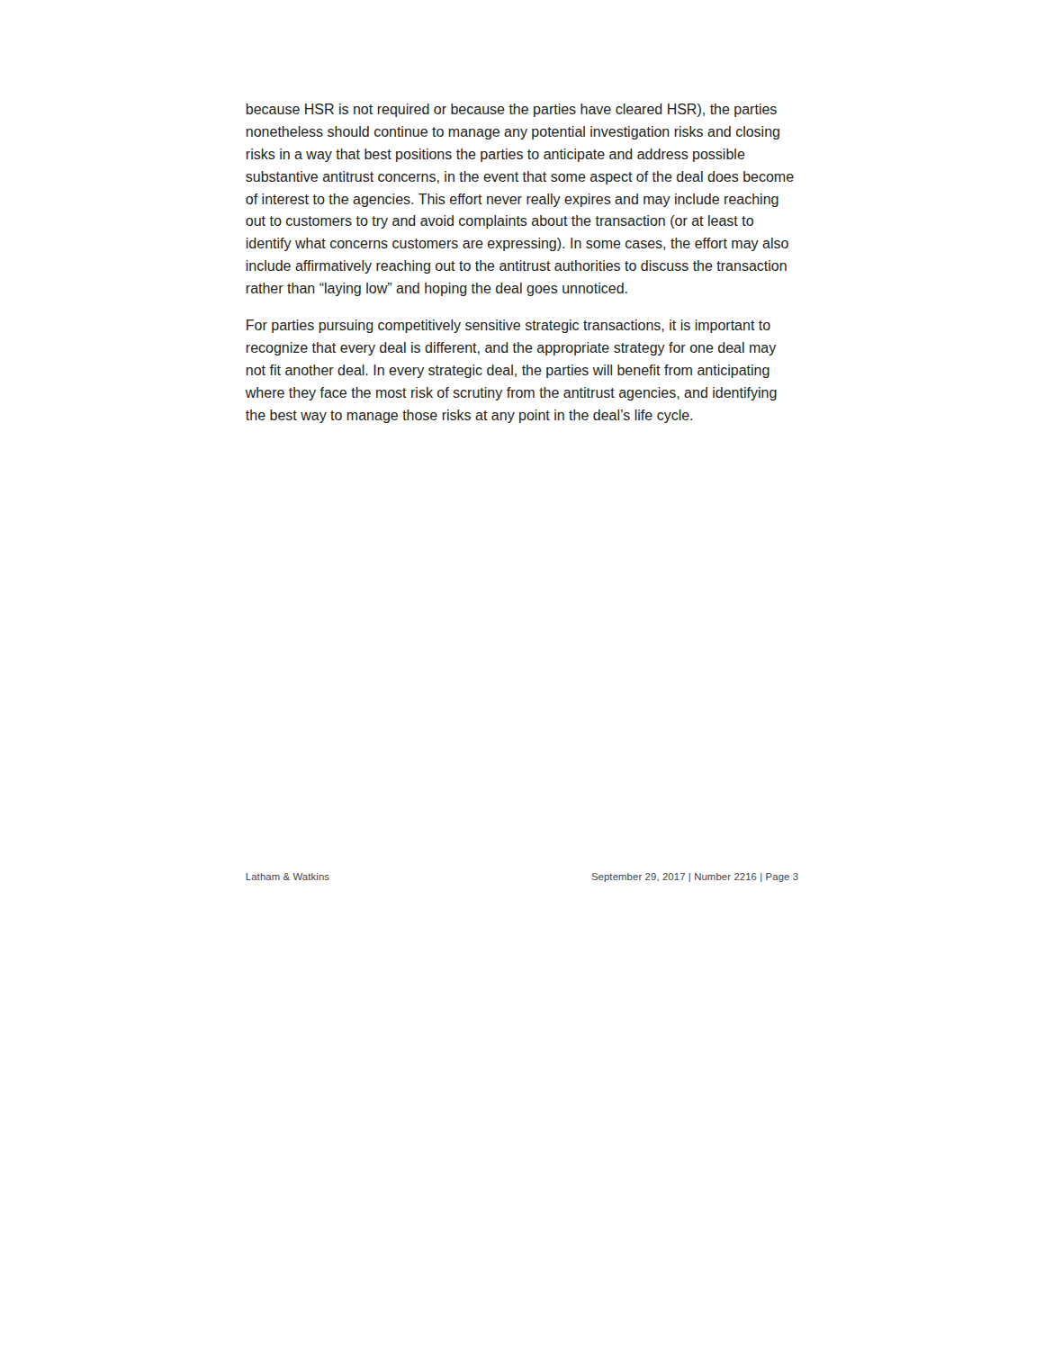because HSR is not required or because the parties have cleared HSR), the parties nonetheless should continue to manage any potential investigation risks and closing risks in a way that best positions the parties to anticipate and address possible substantive antitrust concerns, in the event that some aspect of the deal does become of interest to the agencies. This effort never really expires and may include reaching out to customers to try and avoid complaints about the transaction (or at least to identify what concerns customers are expressing). In some cases, the effort may also include affirmatively reaching out to the antitrust authorities to discuss the transaction rather than “laying low” and hoping the deal goes unnoticed.
For parties pursuing competitively sensitive strategic transactions, it is important to recognize that every deal is different, and the appropriate strategy for one deal may not fit another deal. In every strategic deal, the parties will benefit from anticipating where they face the most risk of scrutiny from the antitrust agencies, and identifying the best way to manage those risks at any point in the deal’s life cycle.
Latham & Watkins September 29, 2017 | Number 2216 | Page 3